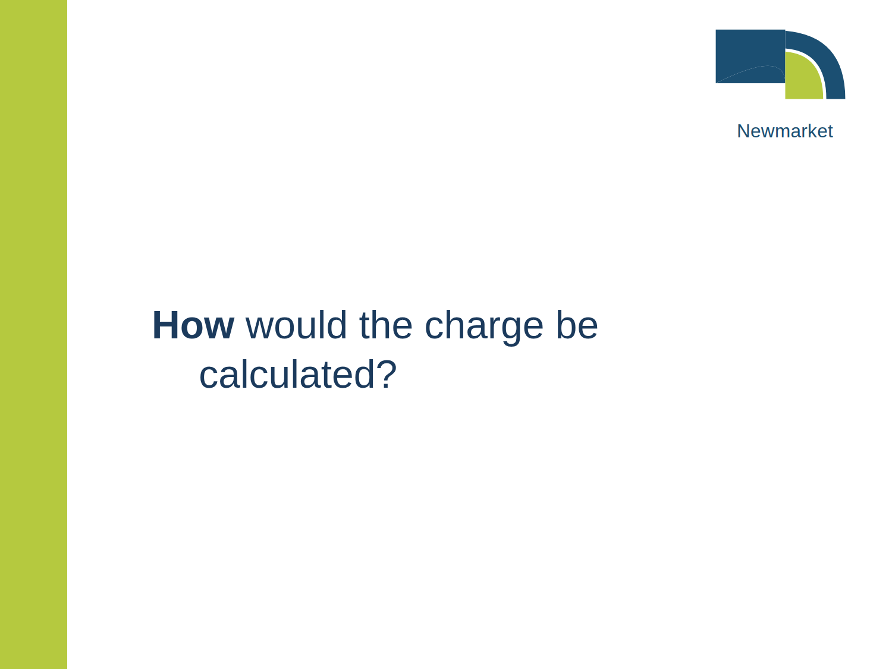Newmarket
How would the charge be calculated?